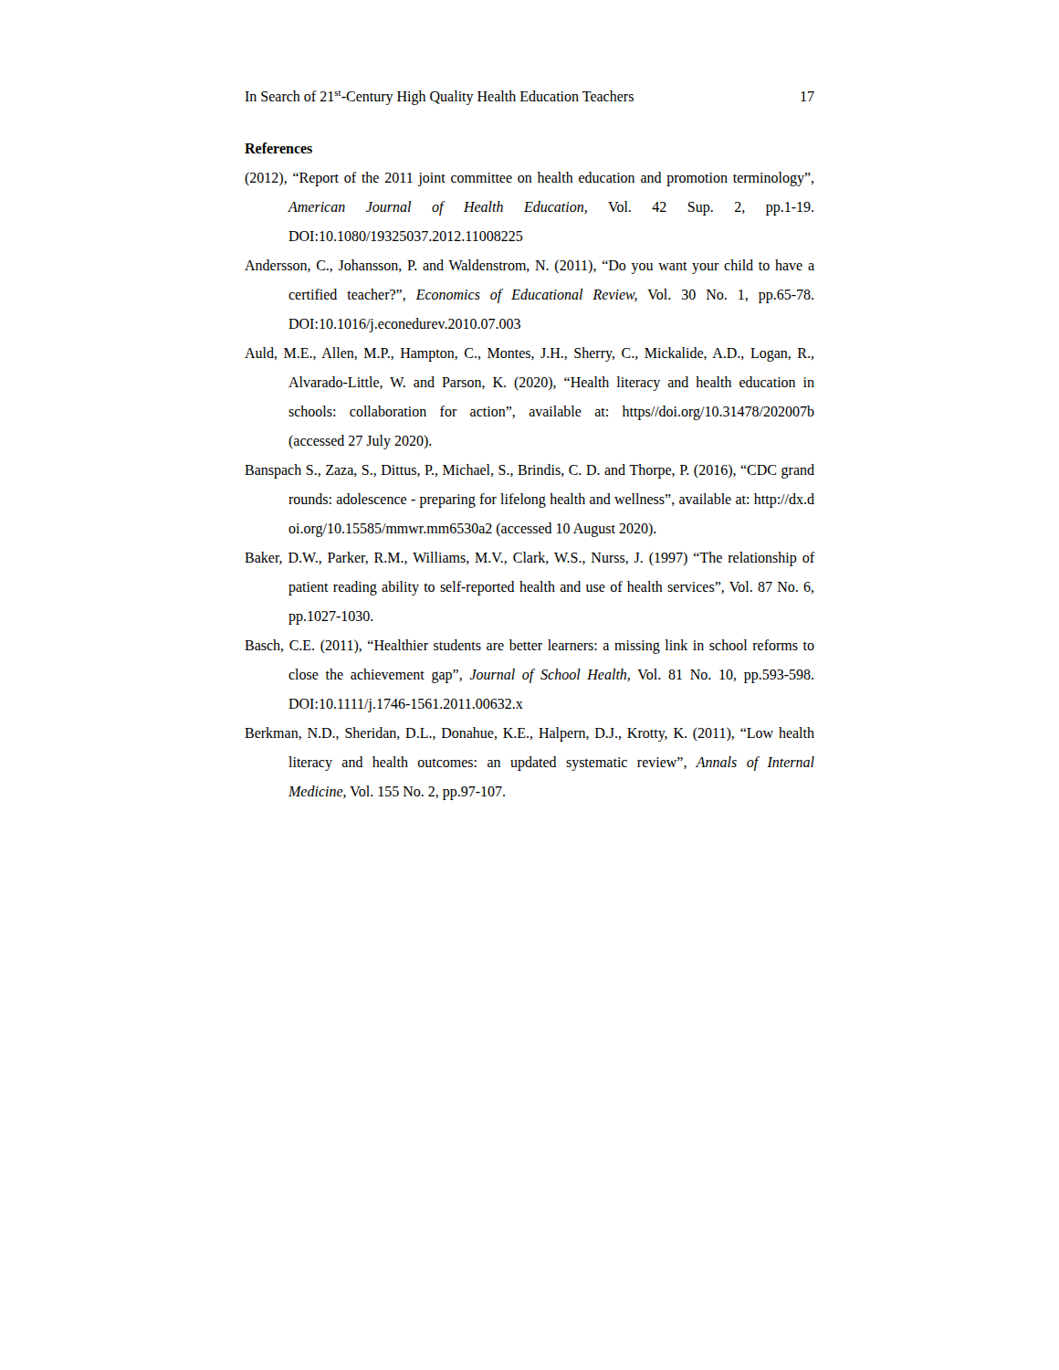In Search of 21st-Century High Quality Health Education Teachers 17
References
(2012), “Report of the 2011 joint committee on health education and promotion terminology”, American Journal of Health Education, Vol. 42 Sup. 2, pp.1-19. DOI:10.1080/19325037.2012.11008225
Andersson, C., Johansson, P. and Waldenstrom, N. (2011), “Do you want your child to have a certified teacher?”, Economics of Educational Review, Vol. 30 No. 1, pp.65-78. DOI:10.1016/j.econedurev.2010.07.003
Auld, M.E., Allen, M.P., Hampton, C., Montes, J.H., Sherry, C., Mickalide, A.D., Logan, R., Alvarado-Little, W. and Parson, K. (2020), “Health literacy and health education in schools: collaboration for action”, available at: https//doi.org/10.31478/202007b (accessed 27 July 2020).
Banspach S., Zaza, S., Dittus, P., Michael, S., Brindis, C. D. and Thorpe, P. (2016), “CDC grand rounds: adolescence - preparing for lifelong health and wellness”, available at: http://dx.doi.org/10.15585/mmwr.mm6530a2 (accessed 10 August 2020).
Baker, D.W., Parker, R.M., Williams, M.V., Clark, W.S., Nurss, J. (1997) “The relationship of patient reading ability to self-reported health and use of health services”, Vol. 87 No. 6, pp.1027-1030.
Basch, C.E. (2011), “Healthier students are better learners: a missing link in school reforms to close the achievement gap”, Journal of School Health, Vol. 81 No. 10, pp.593-598. DOI:10.1111/j.1746-1561.2011.00632.x
Berkman, N.D., Sheridan, D.L., Donahue, K.E., Halpern, D.J., Krotty, K. (2011), “Low health literacy and health outcomes: an updated systematic review”, Annals of Internal Medicine, Vol. 155 No. 2, pp.97-107.